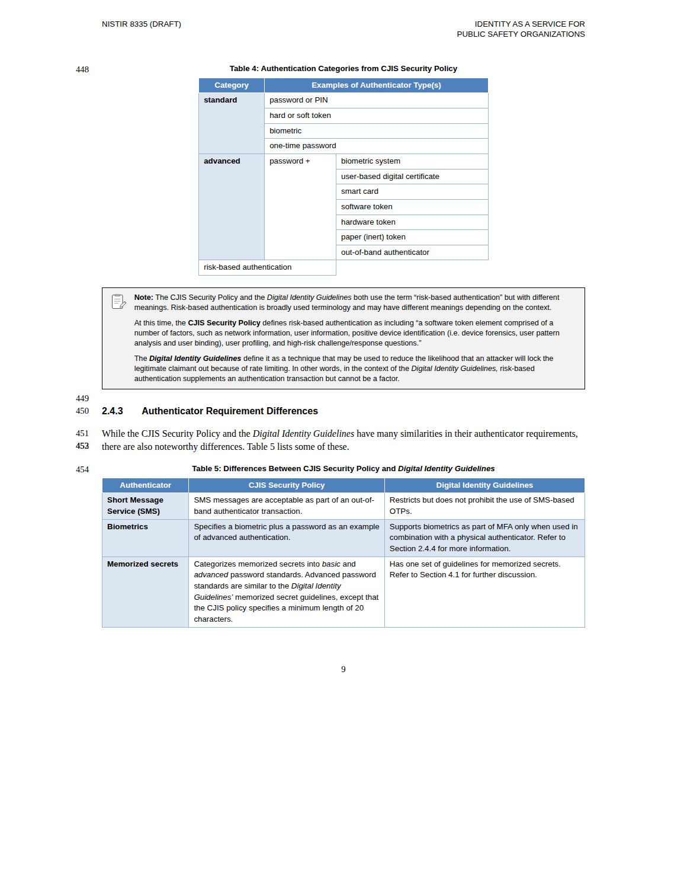NISTIR 8335 (DRAFT)
IDENTITY AS A SERVICE FOR
PUBLIC SAFETY ORGANIZATIONS
448
Table 4: Authentication Categories from CJIS Security Policy
| Category | Examples of Authenticator Type(s) |
| --- | --- |
| standard | password or PIN |
| hard or soft token |
| biometric |
| one-time password |
| advanced | password + | biometric system |
| user-based digital certificate |
| smart card |
| software token |
| hardware token |
| paper (inert) token |
| out-of-band authenticator |
| risk-based authentication |
Note: The CJIS Security Policy and the Digital Identity Guidelines both use the term “risk-based authentication” but with different meanings. Risk-based authentication is broadly used terminology and may have different meanings depending on the context.
At this time, the CJIS Security Policy defines risk-based authentication as including “a software token element comprised of a number of factors, such as network information, user information, positive device identification (i.e. device forensics, user pattern analysis and user binding), user profiling, and high-risk challenge/response questions.”
The Digital Identity Guidelines define it as a technique that may be used to reduce the likelihood that an attacker will lock the legitimate claimant out because of rate limiting. In other words, in the context of the Digital Identity Guidelines, risk-based authentication supplements an authentication transaction but cannot be a factor.
449
450
2.4.3 Authenticator Requirement Differences
451 452 453
While the CJIS Security Policy and the Digital Identity Guidelines have many similarities in their authenticator requirements, there are also noteworthy differences. Table 5 lists some of these.
454
Table 5: Differences Between CJIS Security Policy and Digital Identity Guidelines
| Authenticator | CJIS Security Policy | Digital Identity Guidelines |
| --- | --- | --- |
| Short Message Service (SMS) | SMS messages are acceptable as part of an out-of-band authenticator transaction. | Restricts but does not prohibit the use of SMS-based OTPs. |
| Biometrics | Specifies a biometric plus a password as an example of advanced authentication. | Supports biometrics as part of MFA only when used in combination with a physical authenticator. Refer to Section 2.4.4 for more information. |
| Memorized secrets | Categorizes memorized secrets into basic and advanced password standards. Advanced password standards are similar to the Digital Identity Guidelines’ memorized secret guidelines, except that the CJIS policy specifies a minimum length of 20 characters. | Has one set of guidelines for memorized secrets. Refer to Section 4.1 for further discussion. |
9